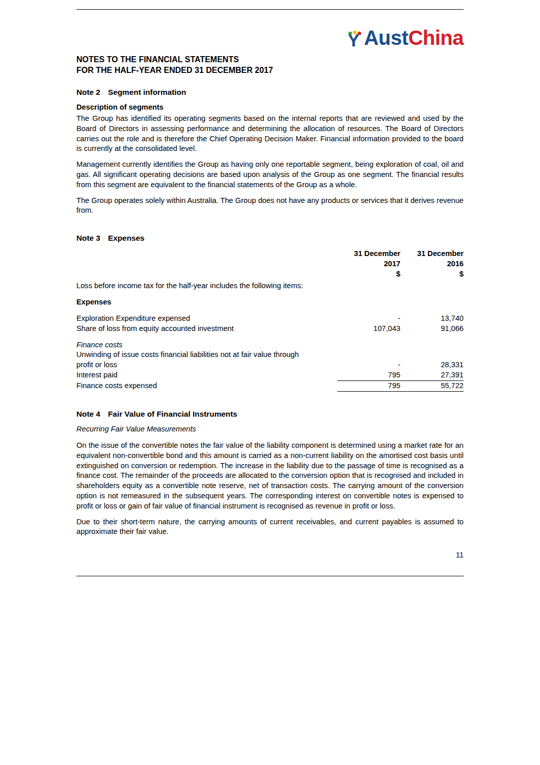Y Aust China
NOTES TO THE FINANCIAL STATEMENTS
FOR THE HALF-YEAR ENDED 31 DECEMBER 2017
Note 2 Segment information
Description of segments
The Group has identified its operating segments based on the internal reports that are reviewed and used by the Board of Directors in assessing performance and determining the allocation of resources. The Board of Directors carries out the role and is therefore the Chief Operating Decision Maker. Financial information provided to the board is currently at the consolidated level.
Management currently identifies the Group as having only one reportable segment, being exploration of coal, oil and gas. All significant operating decisions are based upon analysis of the Group as one segment. The financial results from this segment are equivalent to the financial statements of the Group as a whole.
The Group operates solely within Australia. The Group does not have any products or services that it derives revenue from.
Note 3 Expenses
| | 31 December 2017 $ | 31 December 2016 $ |
| Loss before income tax for the half-year includes the following items: |
| Expenses | | |
| Exploration Expenditure expensed | - | 13,740 |
| Share of loss from equity accounted investment | 107,043 | 91,066 |
| Finance costs | | |
| Unwinding of issue costs financial liabilities not at fair value through | | |
| profit or loss | - | 28,331 |
| Interest paid | 795 | 27,391 |
| Finance costs expensed | 795 | 55,722 |
Note 4 Fair Value of Financial Instruments
Recurring Fair Value Measurements
On the issue of the convertible notes the fair value of the liability component is determined using a market rate for an equivalent non-convertible bond and this amount is carried as a non-current liability on the amortised cost basis until extinguished on conversion or redemption. The increase in the liability due to the passage of time is recognised as a finance cost. The remainder of the proceeds are allocated to the conversion option that is recognised and included in shareholders equity as a convertible note reserve, net of transaction costs. The carrying amount of the conversion option is not remeasured in the subsequent years. The corresponding interest on convertible notes is expensed to profit or loss or gain of fair value of financial instrument is recognised as revenue in profit or loss.
Due to their short-term nature, the carrying amounts of current receivables, and current payables is assumed to approximate their fair value.
11